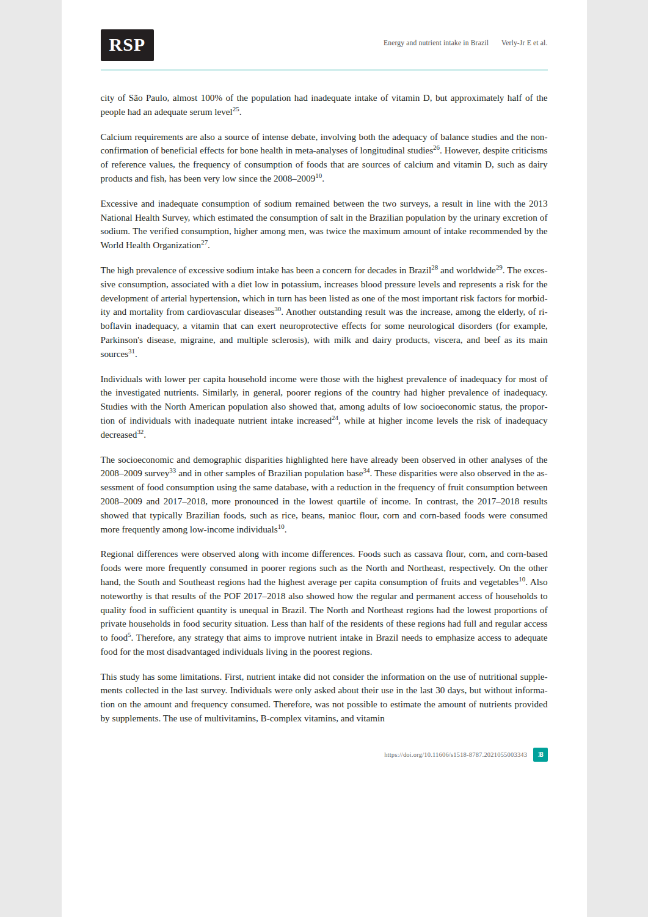RSP
Energy and nutrient intake in Brazil Verly-Jr E et al.
city of São Paulo, almost 100% of the population had inadequate intake of vitamin D, but approximately half of the people had an adequate serum level25.
Calcium requirements are also a source of intense debate, involving both the adequacy of balance studies and the non-confirmation of beneficial effects for bone health in meta-analyses of longitudinal studies26. However, despite criticisms of reference values, the frequency of consumption of foods that are sources of calcium and vitamin D, such as dairy products and fish, has been very low since the 2008–200910.
Excessive and inadequate consumption of sodium remained between the two surveys, a result in line with the 2013 National Health Survey, which estimated the consumption of salt in the Brazilian population by the urinary excretion of sodium. The verified consumption, higher among men, was twice the maximum amount of intake recommended by the World Health Organization27.
The high prevalence of excessive sodium intake has been a concern for decades in Brazil28 and worldwide29. The excessive consumption, associated with a diet low in potassium, increases blood pressure levels and represents a risk for the development of arterial hypertension, which in turn has been listed as one of the most important risk factors for morbidity and mortality from cardiovascular diseases30. Another outstanding result was the increase, among the elderly, of riboflavin inadequacy, a vitamin that can exert neuroprotective effects for some neurological disorders (for example, Parkinson's disease, migraine, and multiple sclerosis), with milk and dairy products, viscera, and beef as its main sources31.
Individuals with lower per capita household income were those with the highest prevalence of inadequacy for most of the investigated nutrients. Similarly, in general, poorer regions of the country had higher prevalence of inadequacy. Studies with the North American population also showed that, among adults of low socioeconomic status, the proportion of individuals with inadequate nutrient intake increased24, while at higher income levels the risk of inadequacy decreased32.
The socioeconomic and demographic disparities highlighted here have already been observed in other analyses of the 2008–2009 survey33 and in other samples of Brazilian population base34. These disparities were also observed in the assessment of food consumption using the same database, with a reduction in the frequency of fruit consumption between 2008–2009 and 2017–2018, more pronounced in the lowest quartile of income. In contrast, the 2017–2018 results showed that typically Brazilian foods, such as rice, beans, manioc flour, corn and corn-based foods were consumed more frequently among low-income individuals10.
Regional differences were observed along with income differences. Foods such as cassava flour, corn, and corn-based foods were more frequently consumed in poorer regions such as the North and Northeast, respectively. On the other hand, the South and Southeast regions had the highest average per capita consumption of fruits and vegetables10. Also noteworthy is that results of the POF 2017–2018 also showed how the regular and permanent access of households to quality food in sufficient quantity is unequal in Brazil. The North and Northeast regions had the lowest proportions of private households in food security situation. Less than half of the residents of these regions had full and regular access to food5. Therefore, any strategy that aims to improve nutrient intake in Brazil needs to emphasize access to adequate food for the most disadvantaged individuals living in the poorest regions.
This study has some limitations. First, nutrient intake did not consider the information on the use of nutritional supplements collected in the last survey. Individuals were only asked about their use in the last 30 days, but without information on the amount and frequency consumed. Therefore, was not possible to estimate the amount of nutrients provided by supplements. The use of multivitamins, B-complex vitamins, and vitamin
https://doi.org/10.11606/s1518-8787.2021055003343 18